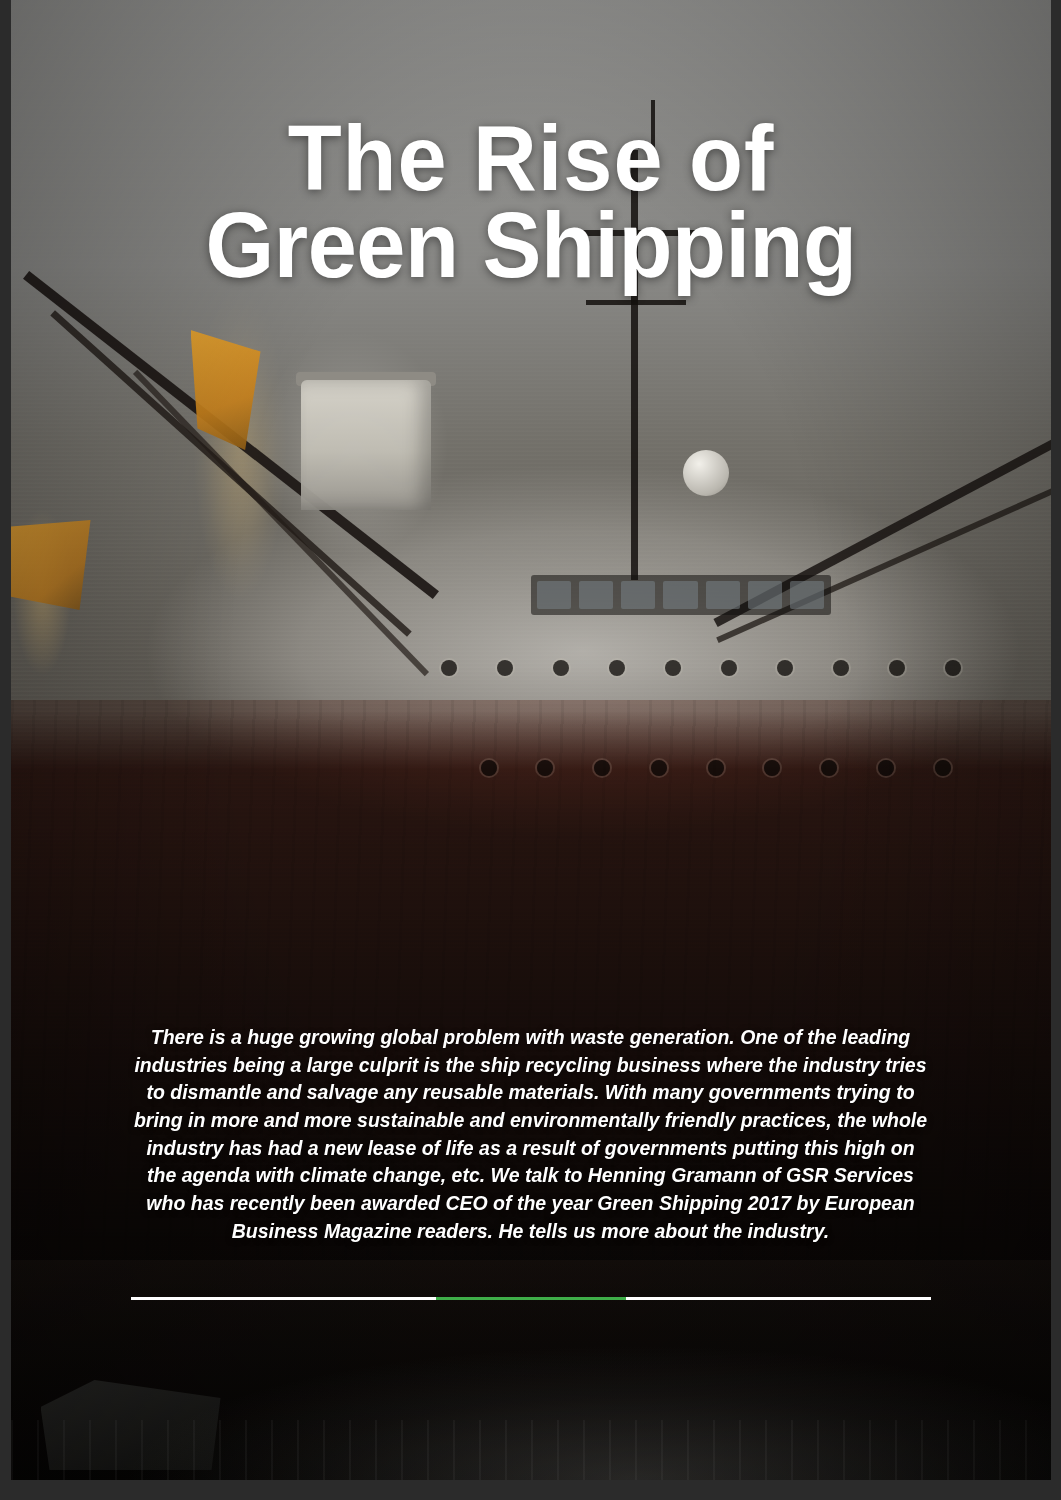The Rise of Green Shipping
There is a huge growing global problem with waste generation. One of the leading industries being a large culprit is the ship recycling business where the industry tries to dismantle and salvage any reusable materials. With many governments trying to bring in more and more sustainable and environmentally friendly practices, the whole industry has had a new lease of life as a result of governments putting this high on the agenda with climate change, etc. We talk to Henning Gramann of GSR Services who has recently been awarded CEO of the year Green Shipping 2017 by European Business Magazine readers. He tells us more about the industry.